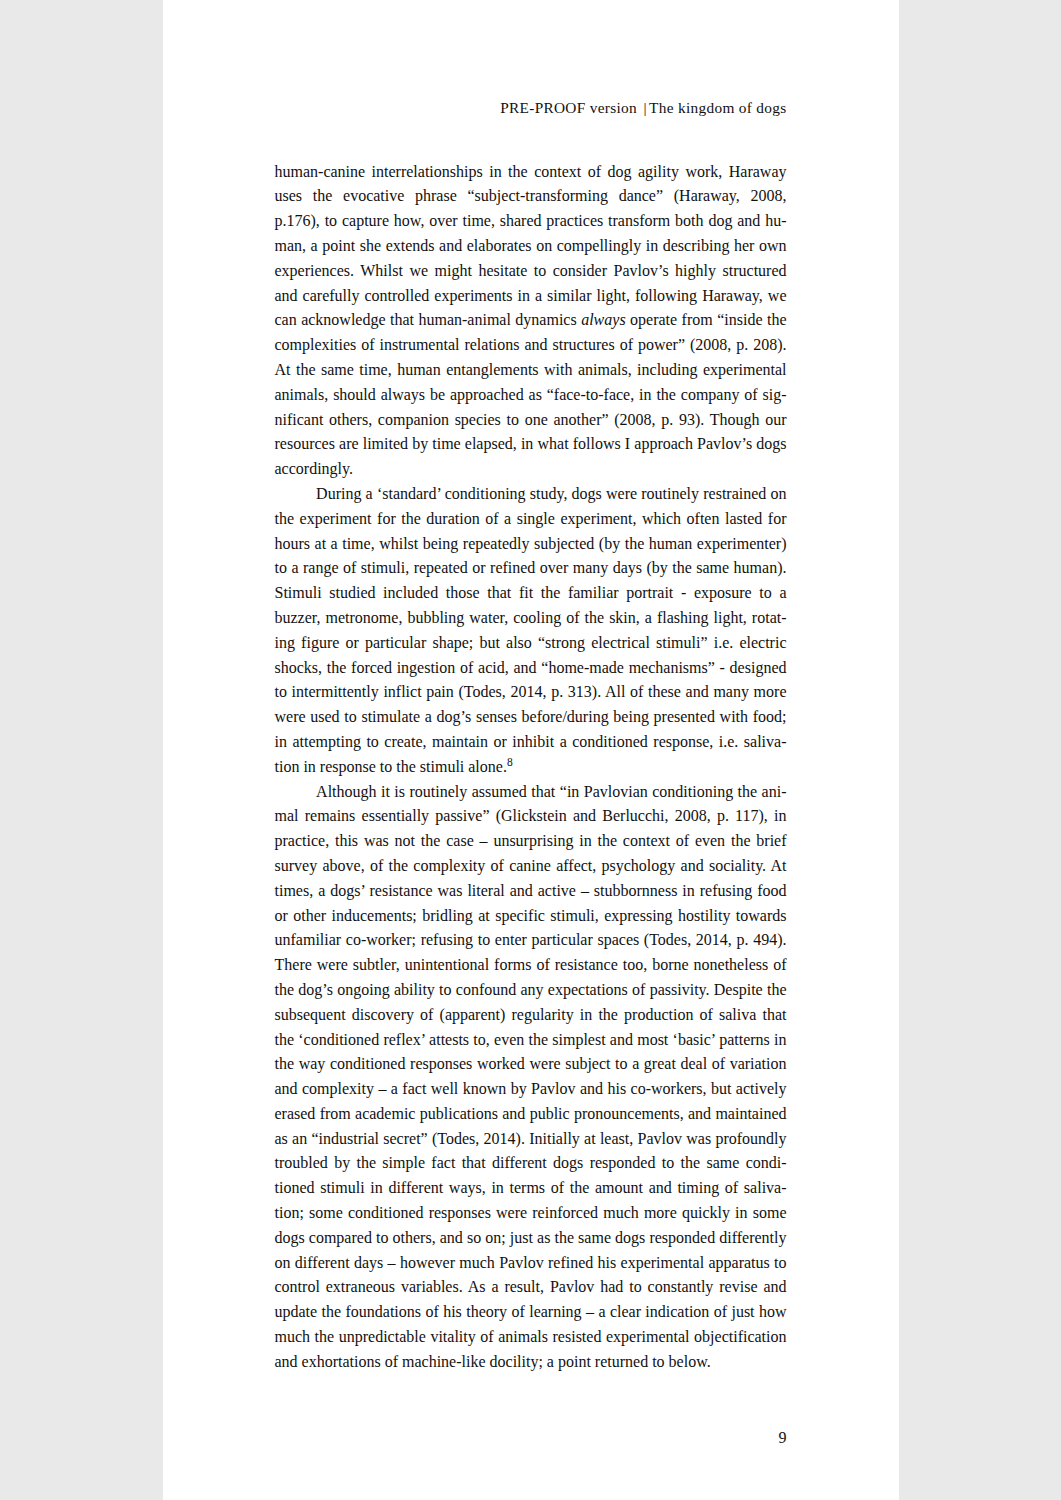PRE-PROOF version |The kingdom of dogs
human-canine interrelationships in the context of dog agility work, Haraway uses the evocative phrase “subject-transforming dance” (Haraway, 2008, p.176), to capture how, over time, shared practices transform both dog and human, a point she extends and elaborates on compellingly in describing her own experiences. Whilst we might hesitate to consider Pavlov’s highly structured and carefully controlled experiments in a similar light, following Haraway, we can acknowledge that human-animal dynamics always operate from “inside the complexities of instrumental relations and structures of power” (2008, p. 208). At the same time, human entanglements with animals, including experimental animals, should always be approached as “face-to-face, in the company of significant others, companion species to one another” (2008, p. 93). Though our resources are limited by time elapsed, in what follows I approach Pavlov’s dogs accordingly.
During a ‘standard’ conditioning study, dogs were routinely restrained on the experiment for the duration of a single experiment, which often lasted for hours at a time, whilst being repeatedly subjected (by the human experimenter) to a range of stimuli, repeated or refined over many days (by the same human). Stimuli studied included those that fit the familiar portrait - exposure to a buzzer, metronome, bubbling water, cooling of the skin, a flashing light, rotating figure or particular shape; but also “strong electrical stimuli” i.e. electric shocks, the forced ingestion of acid, and “home-made mechanisms” - designed to intermittently inflict pain (Todes, 2014, p. 313). All of these and many more were used to stimulate a dog’s senses before/during being presented with food; in attempting to create, maintain or inhibit a conditioned response, i.e. salivation in response to the stimuli alone.8
Although it is routinely assumed that “in Pavlovian conditioning the animal remains essentially passive” (Glickstein and Berlucchi, 2008, p. 117), in practice, this was not the case – unsurprising in the context of even the brief survey above, of the complexity of canine affect, psychology and sociality. At times, a dogs’ resistance was literal and active – stubbornness in refusing food or other inducements; bridling at specific stimuli, expressing hostility towards unfamiliar co-worker; refusing to enter particular spaces (Todes, 2014, p. 494). There were subtler, unintentional forms of resistance too, borne nonetheless of the dog’s ongoing ability to confound any expectations of passivity. Despite the subsequent discovery of (apparent) regularity in the production of saliva that the ‘conditioned reflex’ attests to, even the simplest and most ‘basic’ patterns in the way conditioned responses worked were subject to a great deal of variation and complexity – a fact well known by Pavlov and his co-workers, but actively erased from academic publications and public pronouncements, and maintained as an “industrial secret” (Todes, 2014). Initially at least, Pavlov was profoundly troubled by the simple fact that different dogs responded to the same conditioned stimuli in different ways, in terms of the amount and timing of salivation; some conditioned responses were reinforced much more quickly in some dogs compared to others, and so on; just as the same dogs responded differently on different days – however much Pavlov refined his experimental apparatus to control extraneous variables. As a result, Pavlov had to constantly revise and update the foundations of his theory of learning – a clear indication of just how much the unpredictable vitality of animals resisted experimental objectification and exhortations of machine-like docility; a point returned to below.
9